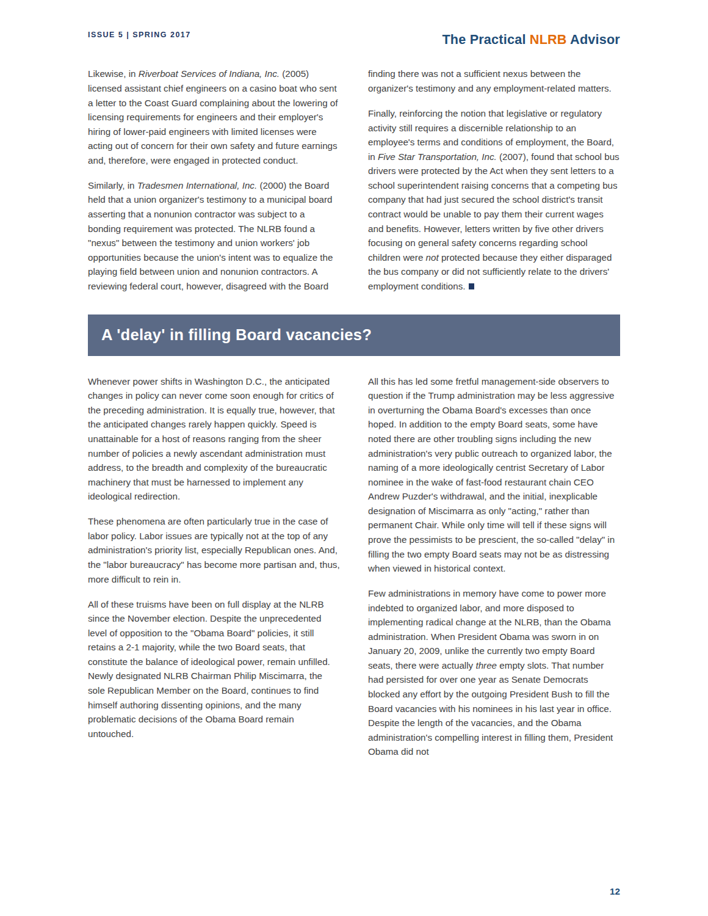Issue 5 | Spring 2017
The Practical NLRB Advisor
Likewise, in Riverboat Services of Indiana, Inc. (2005) licensed assistant chief engineers on a casino boat who sent a letter to the Coast Guard complaining about the lowering of licensing requirements for engineers and their employer's hiring of lower-paid engineers with limited licenses were acting out of concern for their own safety and future earnings and, therefore, were engaged in protected conduct.
Similarly, in Tradesmen International, Inc. (2000) the Board held that a union organizer's testimony to a municipal board asserting that a nonunion contractor was subject to a bonding requirement was protected. The NLRB found a "nexus" between the testimony and union workers' job opportunities because the union's intent was to equalize the playing field between union and nonunion contractors. A reviewing federal court, however, disagreed with the Board finding there was not a sufficient nexus between the organizer's testimony and any employment-related matters.
Finally, reinforcing the notion that legislative or regulatory activity still requires a discernible relationship to an employee's terms and conditions of employment, the Board, in Five Star Transportation, Inc. (2007), found that school bus drivers were protected by the Act when they sent letters to a school superintendent raising concerns that a competing bus company that had just secured the school district's transit contract would be unable to pay them their current wages and benefits. However, letters written by five other drivers focusing on general safety concerns regarding school children were not protected because they either disparaged the bus company or did not sufficiently relate to the drivers' employment conditions.
A 'delay' in filling Board vacancies?
Whenever power shifts in Washington D.C., the anticipated changes in policy can never come soon enough for critics of the preceding administration. It is equally true, however, that the anticipated changes rarely happen quickly. Speed is unattainable for a host of reasons ranging from the sheer number of policies a newly ascendant administration must address, to the breadth and complexity of the bureaucratic machinery that must be harnessed to implement any ideological redirection.
These phenomena are often particularly true in the case of labor policy. Labor issues are typically not at the top of any administration's priority list, especially Republican ones. And, the "labor bureaucracy" has become more partisan and, thus, more difficult to rein in.
All of these truisms have been on full display at the NLRB since the November election. Despite the unprecedented level of opposition to the "Obama Board" policies, it still retains a 2-1 majority, while the two Board seats, that constitute the balance of ideological power, remain unfilled. Newly designated NLRB Chairman Philip Miscimarra, the sole Republican Member on the Board, continues to find himself authoring dissenting opinions, and the many problematic decisions of the Obama Board remain untouched.
All this has led some fretful management-side observers to question if the Trump administration may be less aggressive in overturning the Obama Board's excesses than once hoped. In addition to the empty Board seats, some have noted there are other troubling signs including the new administration's very public outreach to organized labor, the naming of a more ideologically centrist Secretary of Labor nominee in the wake of fast-food restaurant chain CEO Andrew Puzder's withdrawal, and the initial, inexplicable designation of Miscimarra as only "acting," rather than permanent Chair. While only time will tell if these signs will prove the pessimists to be prescient, the so-called "delay" in filling the two empty Board seats may not be as distressing when viewed in historical context.
Few administrations in memory have come to power more indebted to organized labor, and more disposed to implementing radical change at the NLRB, than the Obama administration. When President Obama was sworn in on January 20, 2009, unlike the currently two empty Board seats, there were actually three empty slots. That number had persisted for over one year as Senate Democrats blocked any effort by the outgoing President Bush to fill the Board vacancies with his nominees in his last year in office. Despite the length of the vacancies, and the Obama administration's compelling interest in filling them, President Obama did not
12